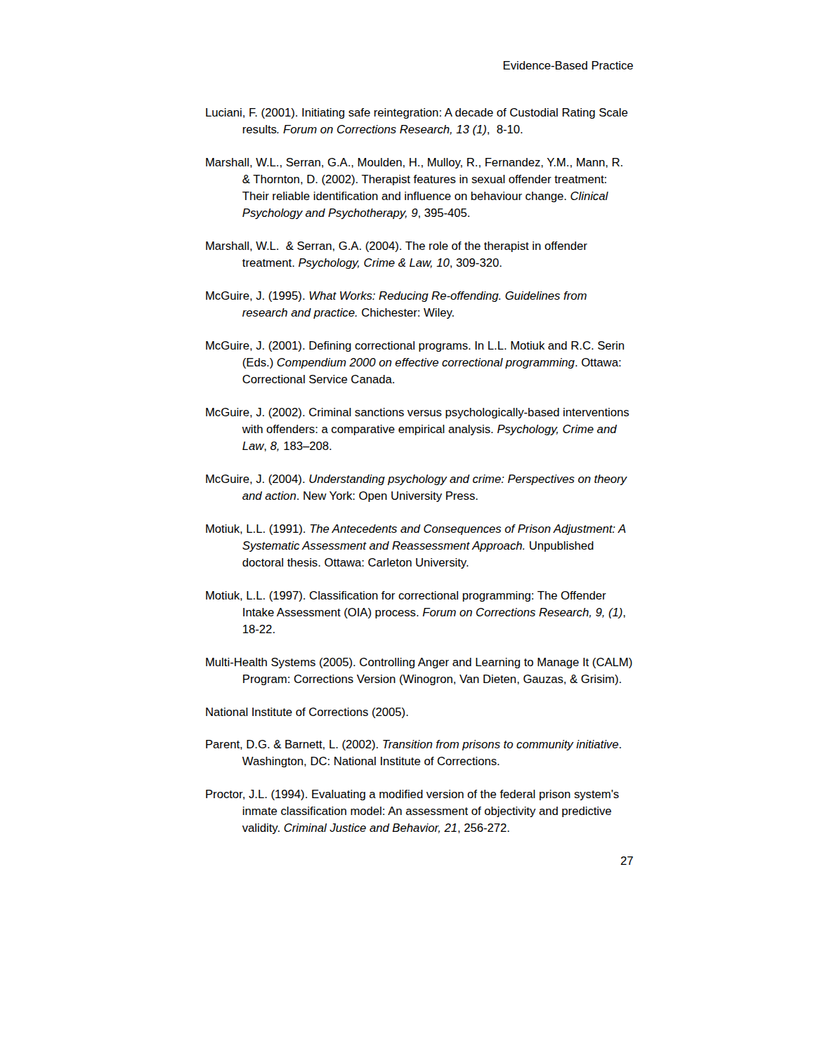Evidence-Based Practice
Luciani, F. (2001). Initiating safe reintegration: A decade of Custodial Rating Scale results. Forum on Corrections Research, 13 (1), 8-10.
Marshall, W.L., Serran, G.A., Moulden, H., Mulloy, R., Fernandez, Y.M., Mann, R. & Thornton, D. (2002). Therapist features in sexual offender treatment: Their reliable identification and influence on behaviour change. Clinical Psychology and Psychotherapy, 9, 395-405.
Marshall, W.L. & Serran, G.A. (2004). The role of the therapist in offender treatment. Psychology, Crime & Law, 10, 309-320.
McGuire, J. (1995). What Works: Reducing Re-offending. Guidelines from research and practice. Chichester: Wiley.
McGuire, J. (2001). Defining correctional programs. In L.L. Motiuk and R.C. Serin (Eds.) Compendium 2000 on effective correctional programming. Ottawa: Correctional Service Canada.
McGuire, J. (2002). Criminal sanctions versus psychologically-based interventions with offenders: a comparative empirical analysis. Psychology, Crime and Law, 8, 183–208.
McGuire, J. (2004). Understanding psychology and crime: Perspectives on theory and action. New York: Open University Press.
Motiuk, L.L. (1991). The Antecedents and Consequences of Prison Adjustment: A Systematic Assessment and Reassessment Approach. Unpublished doctoral thesis. Ottawa: Carleton University.
Motiuk, L.L. (1997). Classification for correctional programming: The Offender Intake Assessment (OIA) process. Forum on Corrections Research, 9, (1), 18-22.
Multi-Health Systems (2005). Controlling Anger and Learning to Manage It (CALM) Program: Corrections Version (Winogron, Van Dieten, Gauzas, & Grisim).
National Institute of Corrections (2005).
Parent, D.G. & Barnett, L. (2002). Transition from prisons to community initiative. Washington, DC: National Institute of Corrections.
Proctor, J.L. (1994). Evaluating a modified version of the federal prison system's inmate classification model: An assessment of objectivity and predictive validity. Criminal Justice and Behavior, 21, 256-272.
27